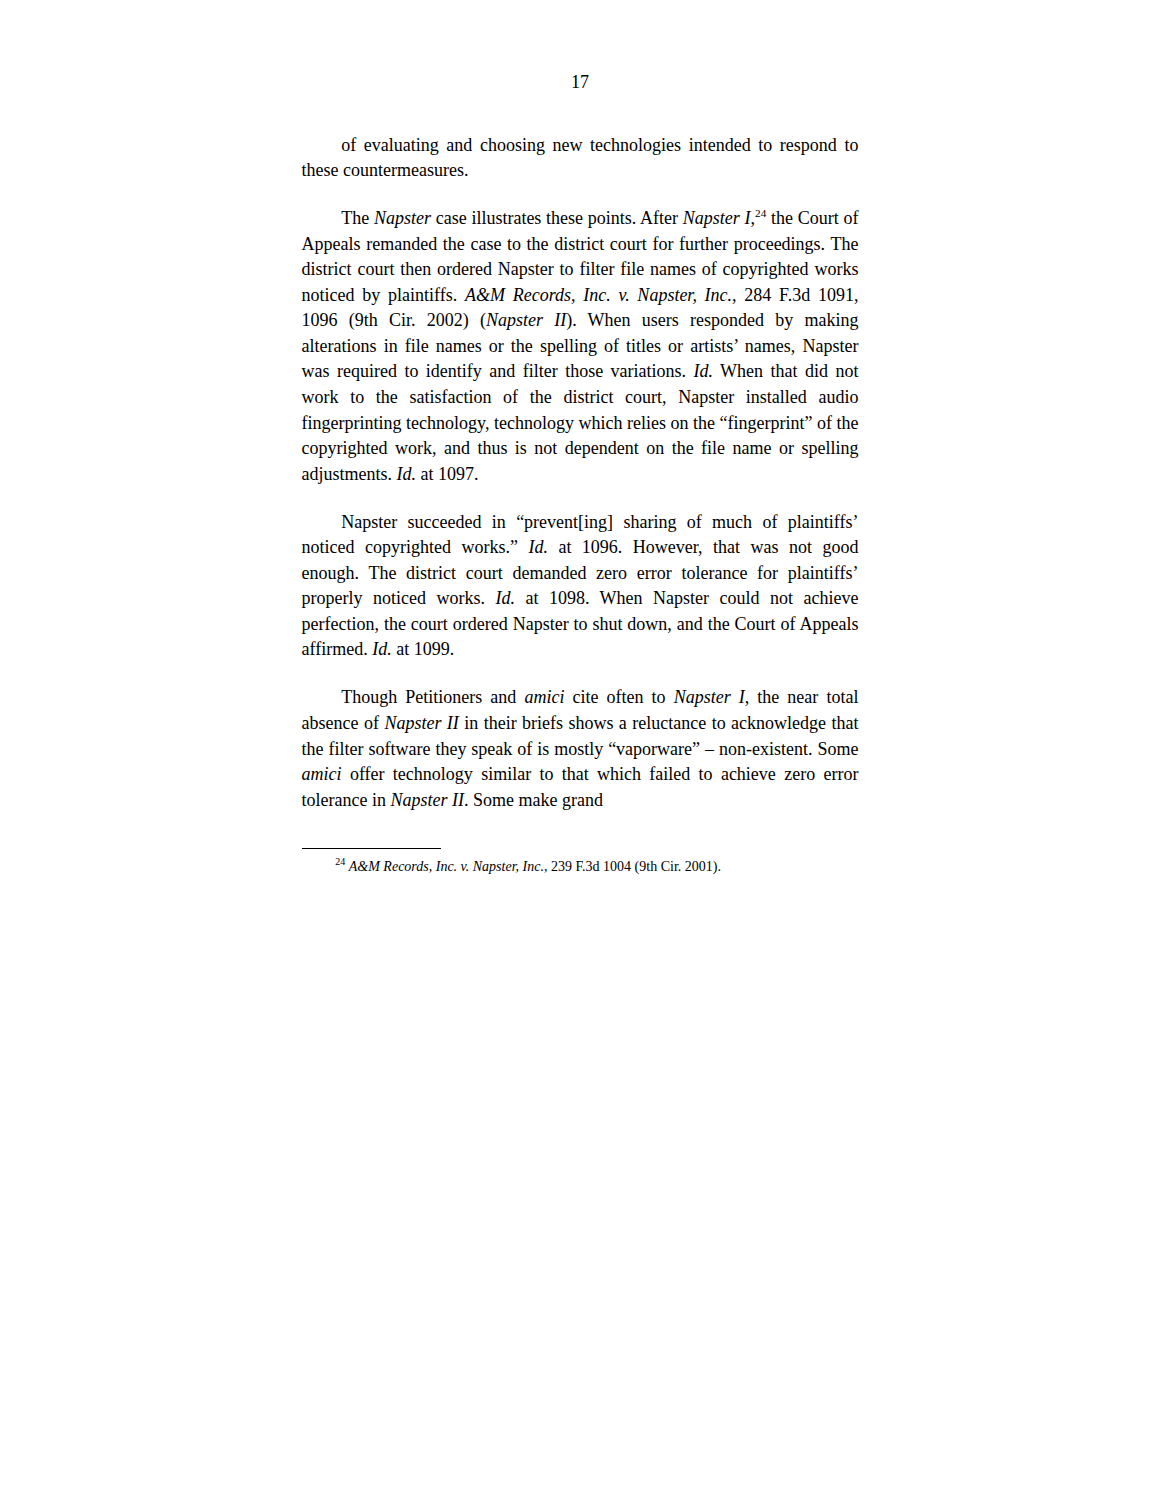17
of evaluating and choosing new technologies intended to respond to these countermeasures.
The Napster case illustrates these points. After Napster I,24 the Court of Appeals remanded the case to the district court for further proceedings. The district court then ordered Napster to filter file names of copyrighted works noticed by plaintiffs. A&M Records, Inc. v. Napster, Inc., 284 F.3d 1091, 1096 (9th Cir. 2002) (Napster II). When users responded by making alterations in file names or the spelling of titles or artists’ names, Napster was required to identify and filter those variations. Id. When that did not work to the satisfaction of the district court, Napster installed audio fingerprinting technology, technology which relies on the “fingerprint” of the copyrighted work, and thus is not dependent on the file name or spelling adjustments. Id. at 1097.
Napster succeeded in “prevent[ing] sharing of much of plaintiffs’ noticed copyrighted works.” Id. at 1096. However, that was not good enough. The district court demanded zero error tolerance for plaintiffs’ properly noticed works. Id. at 1098. When Napster could not achieve perfection, the court ordered Napster to shut down, and the Court of Appeals affirmed. Id. at 1099.
Though Petitioners and amici cite often to Napster I, the near total absence of Napster II in their briefs shows a reluctance to acknowledge that the filter software they speak of is mostly “vaporware” – non-existent. Some amici offer technology similar to that which failed to achieve zero error tolerance in Napster II. Some make grand
24 A&M Records, Inc. v. Napster, Inc., 239 F.3d 1004 (9th Cir. 2001).